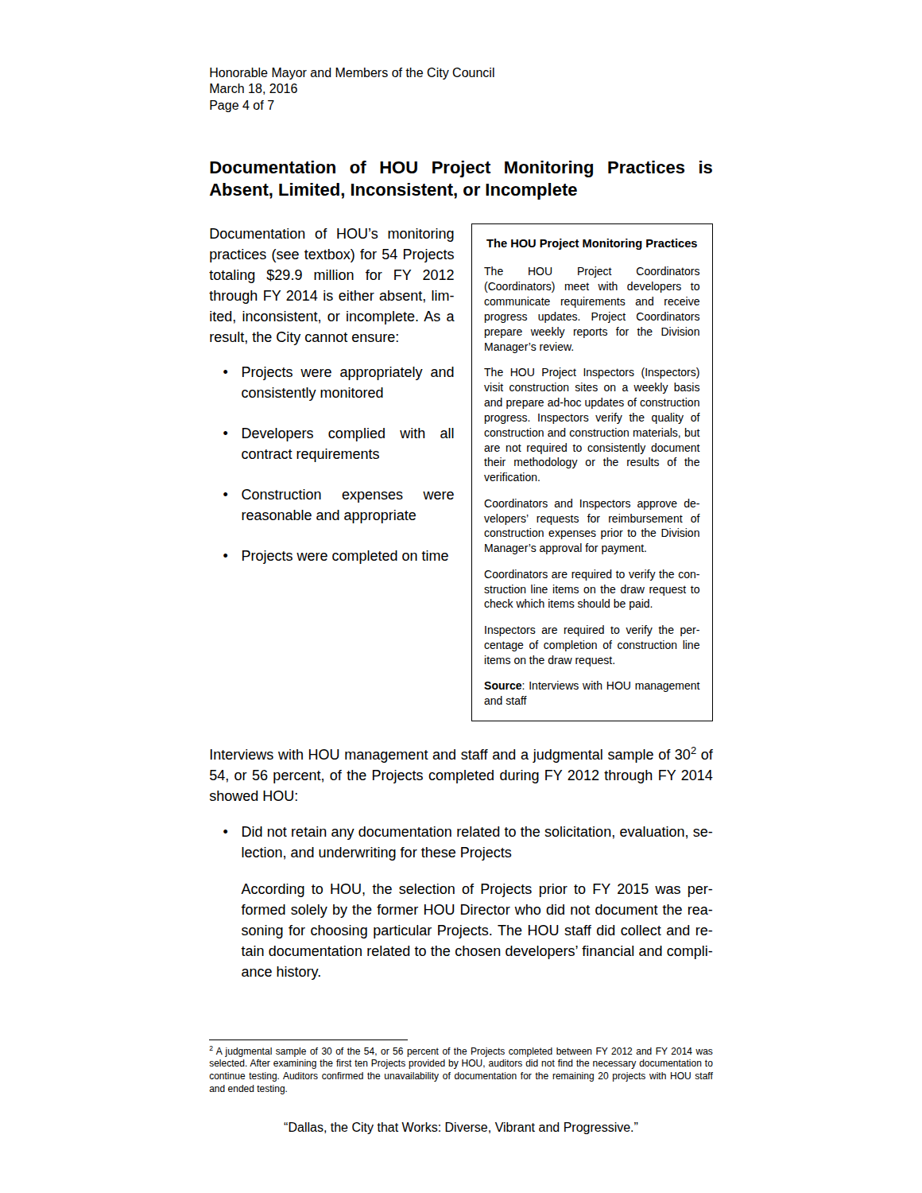Honorable Mayor and Members of the City Council
March 18, 2016
Page 4 of 7
Documentation of HOU Project Monitoring Practices is Absent, Limited, Inconsistent, or Incomplete
Documentation of HOU’s monitoring practices (see textbox) for 54 Projects totaling $29.9 million for FY 2012 through FY 2014 is either absent, limited, inconsistent, or incomplete. As a result, the City cannot ensure:
Projects were appropriately and consistently monitored
Developers complied with all contract requirements
Construction expenses were reasonable and appropriate
Projects were completed on time
The HOU Project Monitoring Practices
The HOU Project Coordinators (Coordinators) meet with developers to communicate requirements and receive progress updates. Project Coordinators prepare weekly reports for the Division Manager’s review.
The HOU Project Inspectors (Inspectors) visit construction sites on a weekly basis and prepare ad-hoc updates of construction progress. Inspectors verify the quality of construction and construction materials, but are not required to consistently document their methodology or the results of the verification.
Coordinators and Inspectors approve developers’ requests for reimbursement of construction expenses prior to the Division Manager’s approval for payment.
Coordinators are required to verify the construction line items on the draw request to check which items should be paid.
Inspectors are required to verify the percentage of completion of construction line items on the draw request.
Source: Interviews with HOU management and staff
Interviews with HOU management and staff and a judgmental sample of 302 of 54, or 56 percent, of the Projects completed during FY 2012 through FY 2014 showed HOU:
Did not retain any documentation related to the solicitation, evaluation, selection, and underwriting for these Projects
According to HOU, the selection of Projects prior to FY 2015 was performed solely by the former HOU Director who did not document the reasoning for choosing particular Projects. The HOU staff did collect and retain documentation related to the chosen developers’ financial and compliance history.
2 A judgmental sample of 30 of the 54, or 56 percent of the Projects completed between FY 2012 and FY 2014 was selected. After examining the first ten Projects provided by HOU, auditors did not find the necessary documentation to continue testing. Auditors confirmed the unavailability of documentation for the remaining 20 projects with HOU staff and ended testing.
“Dallas, the City that Works: Diverse, Vibrant and Progressive.”